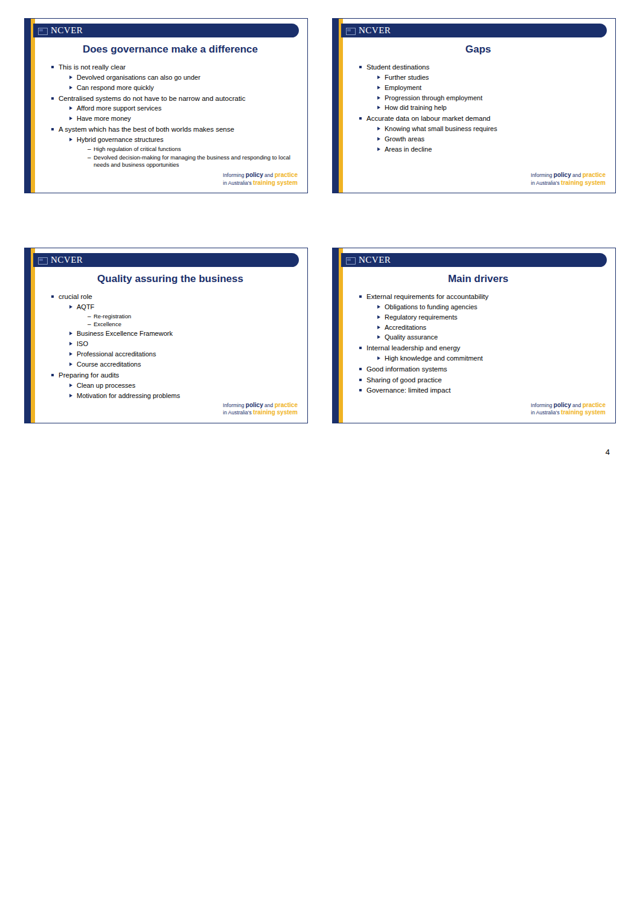NCVER
Does governance make a difference
This is not really clear
Devolved organisations can also go under
Can respond more quickly
Centralised systems do not have to be narrow and autocratic
Afford more support services
Have more money
A system which has the best of both worlds makes sense
Hybrid governance structures
High regulation of critical functions
Devolved decision-making for managing the business and responding to local needs and business opportunities
Informing policy and practice
in Australia's training system
NCVER
Gaps
Student destinations
Further studies
Employment
Progression through employment
How did training help
Accurate data on labour market demand
Knowing what small business requires
Growth areas
Areas in decline
Informing policy and practice
in Australia's training system
NCVER
Quality assuring the business
crucial role
AQTF
Re-registration
Excellence
Business Excellence Framework
ISO
Professional accreditations
Course accreditations
Preparing for audits
Clean up processes
Motivation for addressing problems
Informing policy and practice
in Australia's training system
NCVER
Main drivers
External requirements for accountability
Obligations to funding agencies
Regulatory requirements
Accreditations
Quality assurance
Internal leadership and energy
High knowledge and commitment
Good information systems
Sharing of good practice
Governance: limited impact
Informing policy and practice
in Australia's training system
4